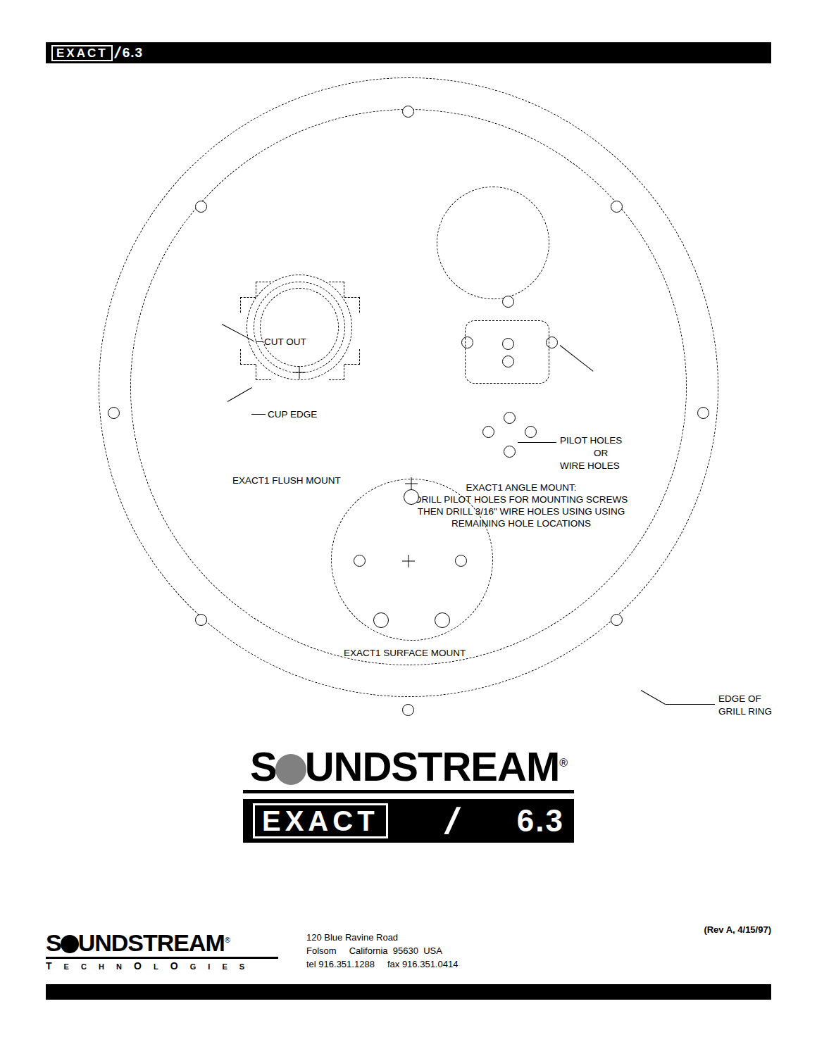EXACT/6.3
CUT OUT
CUP EDGE
EXACT1 FLUSH MOUNT
PILOT HOLES
OR
WIRE HOLES
EXACT1 ANGLE MOUNT:
DRILL PILOT HOLES FOR MOUNTING SCREWS
THEN DRILL 3/16" WIRE HOLES USING USING
REMAINING HOLE LOCATIONS
EXACT1 SURFACE MOUNT
EDGE OF
GRILL RING
S UNDSTREAM®
EXACT/6.3
S UNDSTREAM®
T E C H N O L O G I E S
120 Blue Ravine Road
Folsom California 95630 USA
tel 916.351.1288 fax 916.351.0414
(Rev A, 4/15/97)